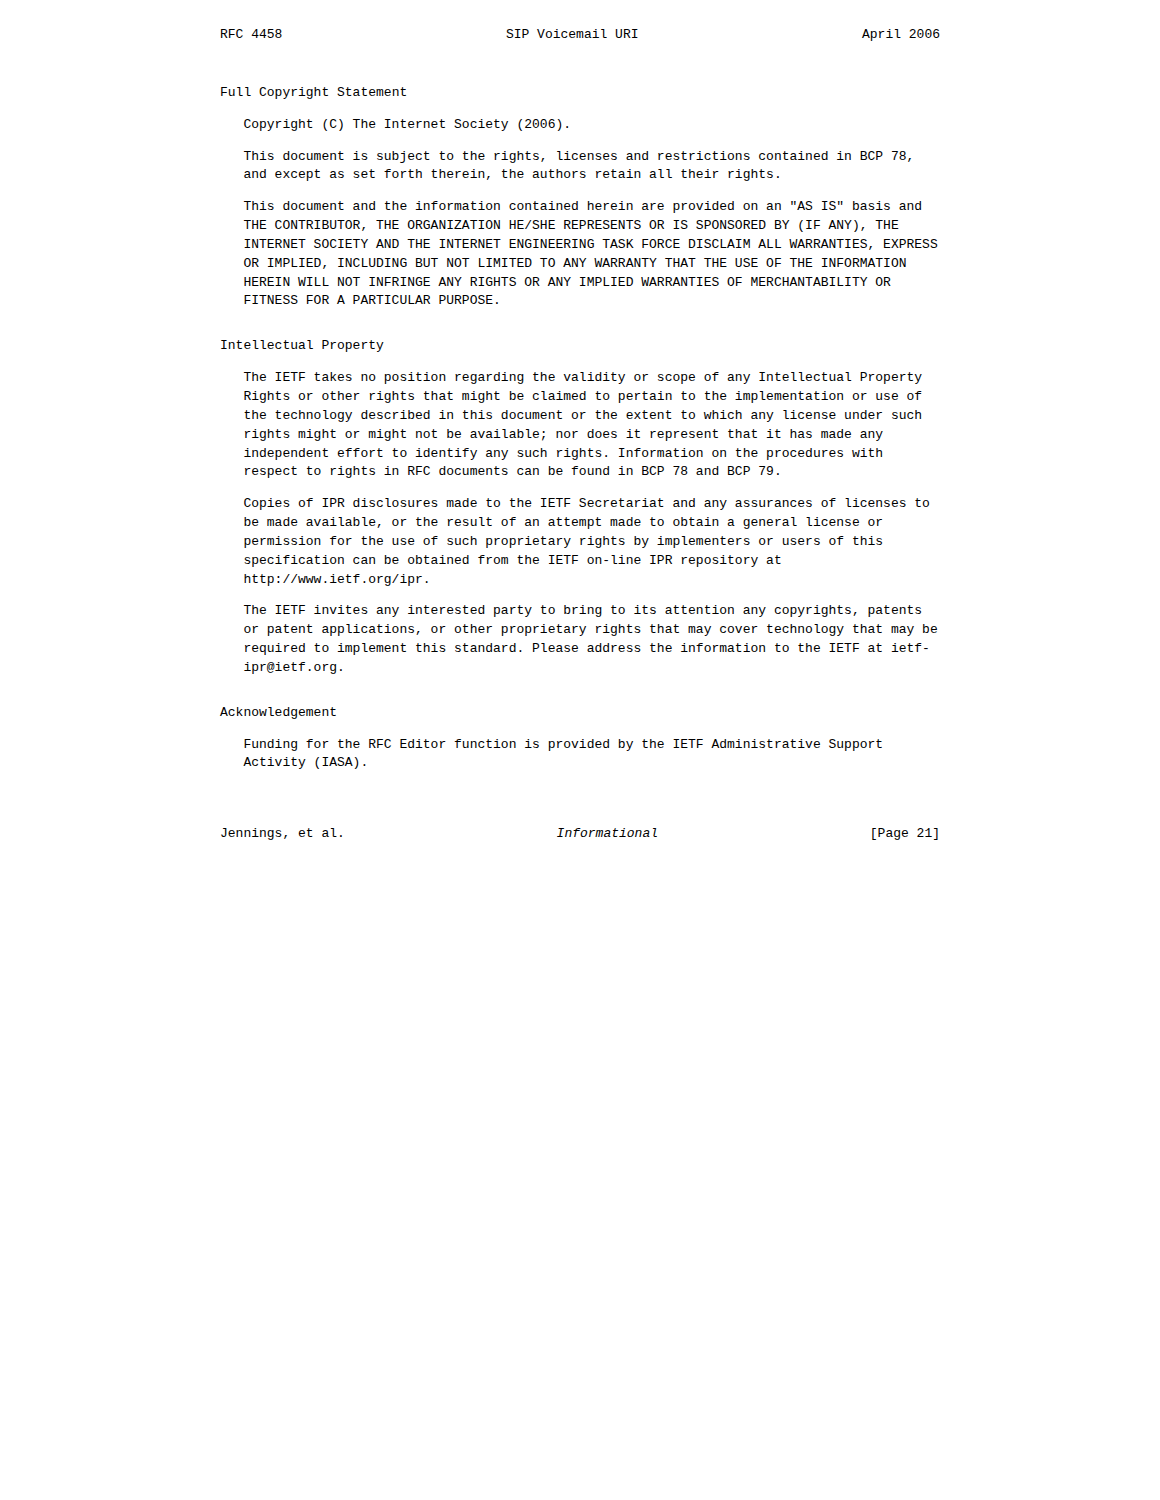RFC 4458 SIP Voicemail URI April 2006
Full Copyright Statement
Copyright (C) The Internet Society (2006).
This document is subject to the rights, licenses and restrictions contained in BCP 78, and except as set forth therein, the authors retain all their rights.
This document and the information contained herein are provided on an "AS IS" basis and THE CONTRIBUTOR, THE ORGANIZATION HE/SHE REPRESENTS OR IS SPONSORED BY (IF ANY), THE INTERNET SOCIETY AND THE INTERNET ENGINEERING TASK FORCE DISCLAIM ALL WARRANTIES, EXPRESS OR IMPLIED, INCLUDING BUT NOT LIMITED TO ANY WARRANTY THAT THE USE OF THE INFORMATION HEREIN WILL NOT INFRINGE ANY RIGHTS OR ANY IMPLIED WARRANTIES OF MERCHANTABILITY OR FITNESS FOR A PARTICULAR PURPOSE.
Intellectual Property
The IETF takes no position regarding the validity or scope of any Intellectual Property Rights or other rights that might be claimed to pertain to the implementation or use of the technology described in this document or the extent to which any license under such rights might or might not be available; nor does it represent that it has made any independent effort to identify any such rights. Information on the procedures with respect to rights in RFC documents can be found in BCP 78 and BCP 79.
Copies of IPR disclosures made to the IETF Secretariat and any assurances of licenses to be made available, or the result of an attempt made to obtain a general license or permission for the use of such proprietary rights by implementers or users of this specification can be obtained from the IETF on-line IPR repository at http://www.ietf.org/ipr.
The IETF invites any interested party to bring to its attention any copyrights, patents or patent applications, or other proprietary rights that may cover technology that may be required to implement this standard. Please address the information to the IETF at ietf-ipr@ietf.org.
Acknowledgement
Funding for the RFC Editor function is provided by the IETF Administrative Support Activity (IASA).
Jennings, et al. Informational [Page 21]